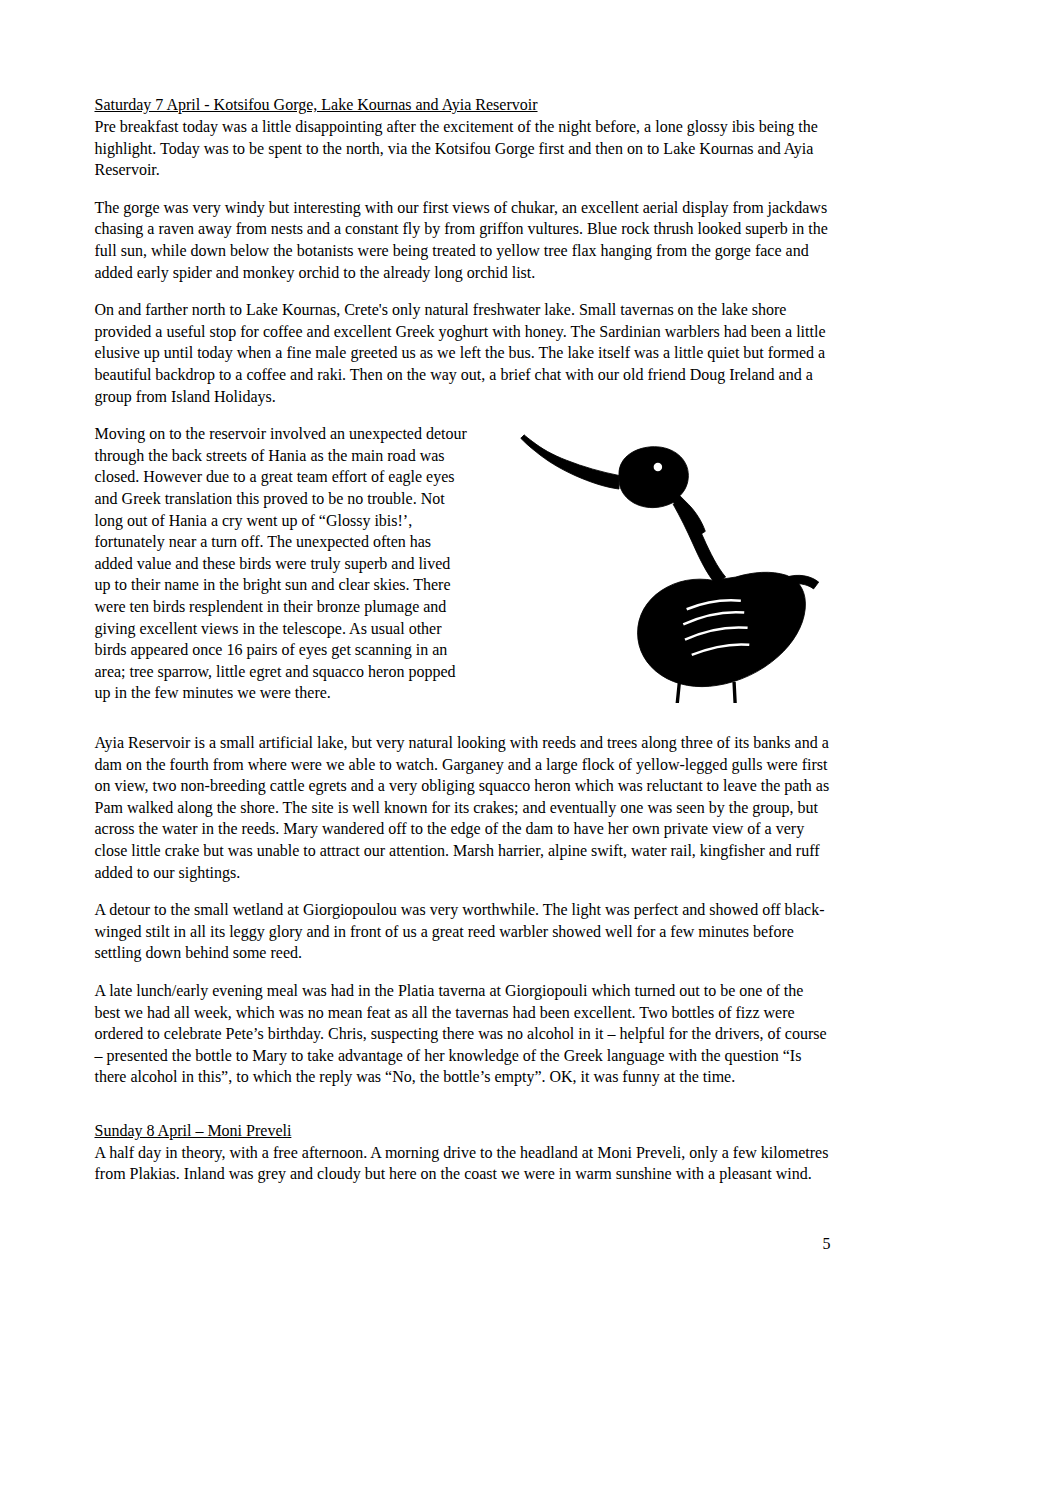Saturday 7 April - Kotsifou Gorge, Lake Kournas and Ayia Reservoir
Pre breakfast today was a little disappointing after the excitement of the night before, a lone glossy ibis being the highlight. Today was to be spent to the north, via the Kotsifou Gorge first and then on to Lake Kournas and Ayia Reservoir.
The gorge was very windy but interesting with our first views of chukar, an excellent aerial display from jackdaws chasing a raven away from nests and a constant fly by from griffon vultures. Blue rock thrush looked superb in the full sun, while down below the botanists were being treated to yellow tree flax hanging from the gorge face and added early spider and monkey orchid to the already long orchid list.
On and farther north to Lake Kournas, Crete's only natural freshwater lake. Small tavernas on the lake shore provided a useful stop for coffee and excellent Greek yoghurt with honey. The Sardinian warblers had been a little elusive up until today when a fine male greeted us as we left the bus. The lake itself was a little quiet but formed a beautiful backdrop to a coffee and raki. Then on the way out, a brief chat with our old friend Doug Ireland and a group from Island Holidays.
Moving on to the reservoir involved an unexpected detour through the back streets of Hania as the main road was closed. However due to a great team effort of eagle eyes and Greek translation this proved to be no trouble. Not long out of Hania a cry went up of “Glossy ibis!’, fortunately near a turn off. The unexpected often has added value and these birds were truly superb and lived up to their name in the bright sun and clear skies. There were ten birds resplendent in their bronze plumage and giving excellent views in the telescope. As usual other birds appeared once 16 pairs of eyes get scanning in an area; tree sparrow, little egret and squacco heron popped up in the few minutes we were there.
Ayia Reservoir is a small artificial lake, but very natural looking with reeds and trees along three of its banks and a dam on the fourth from where were we able to watch. Garganey and a large flock of yellow-legged gulls were first on view, two non-breeding cattle egrets and a very obliging squacco heron which was reluctant to leave the path as Pam walked along the shore. The site is well known for its crakes; and eventually one was seen by the group, but across the water in the reeds. Mary wandered off to the edge of the dam to have her own private view of a very close little crake but was unable to attract our attention. Marsh harrier, alpine swift, water rail, kingfisher and ruff added to our sightings.
A detour to the small wetland at Giorgiopoulou was very worthwhile. The light was perfect and showed off black-winged stilt in all its leggy glory and in front of us a great reed warbler showed well for a few minutes before settling down behind some reed.
A late lunch/early evening meal was had in the Platia taverna at Giorgiopouli which turned out to be one of the best we had all week, which was no mean feat as all the tavernas had been excellent. Two bottles of fizz were ordered to celebrate Pete’s birthday. Chris, suspecting there was no alcohol in it – helpful for the drivers, of course – presented the bottle to Mary to take advantage of her knowledge of the Greek language with the question “Is there alcohol in this”, to which the reply was “No, the bottle’s empty”. OK, it was funny at the time.
Sunday 8 April – Moni Preveli
A half day in theory, with a free afternoon. A morning drive to the headland at Moni Preveli, only a few kilometres from Plakias. Inland was grey and cloudy but here on the coast we were in warm sunshine with a pleasant wind.
5